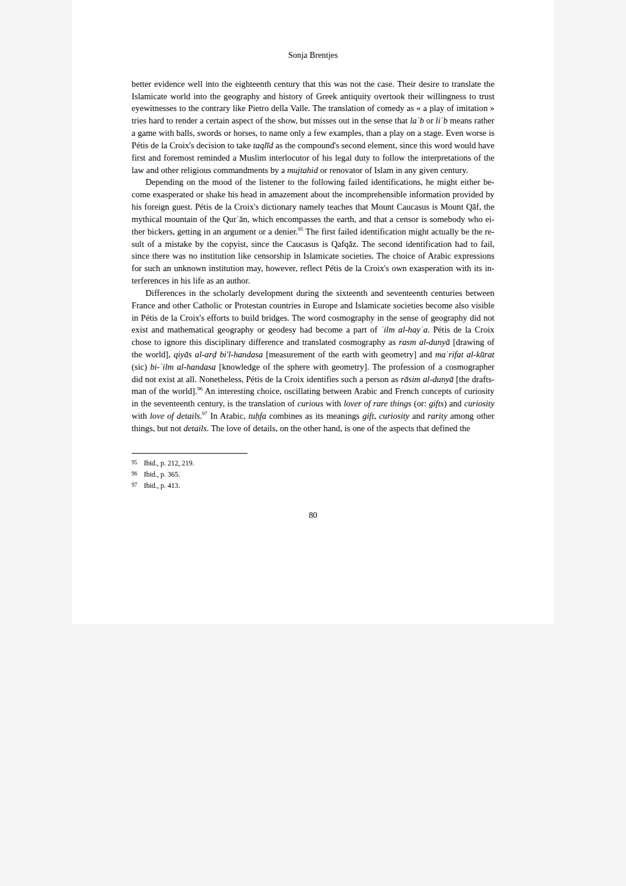Sonja Brentjes
better evidence well into the eighteenth century that this was not the case. Their desire to translate the Islamicate world into the geography and history of Greek antiquity overtook their willingness to trust eyewitnesses to the contrary like Pietro della Valle. The translation of comedy as « a play of imitation » tries hard to render a certain aspect of the show, but misses out in the sense that laʿb or liʿb means rather a game with balls, swords or horses, to name only a few examples, than a play on a stage. Even worse is Pétis de la Croix's decision to take taqlīd as the compound's second element, since this word would have first and foremost reminded a Muslim interlocutor of his legal duty to follow the interpretations of the law and other religious commandments by a mujtahid or renovator of Islam in any given century.
Depending on the mood of the listener to the following failed identifications, he might either become exasperated or shake his head in amazement about the incomprehensible information provided by his foreign guest. Pétis de la Croix's dictionary namely teaches that Mount Caucasus is Mount Qāf, the mythical mountain of the Qurʾān, which encompasses the earth, and that a censor is somebody who either bickers, getting in an argument or a denier.95 The first failed identification might actually be the result of a mistake by the copyist, since the Caucasus is Qafqāz. The second identification had to fail, since there was no institution like censorship in Islamicate societies. The choice of Arabic expressions for such an unknown institution may, however, reflect Pétis de la Croix's own exasperation with its interferences in his life as an author.
Differences in the scholarly development during the sixteenth and seventeenth centuries between France and other Catholic or Protestan countries in Europe and Islamicate societies become also visible in Pétis de la Croix's efforts to build bridges. The word cosmography in the sense of geography did not exist and mathematical geography or geodesy had become a part of ʿilm al-hayʾa. Pétis de la Croix chose to ignore this disciplinary difference and translated cosmography as rasm al-dunyā [drawing of the world], qiyās al-arḍ bi'l-handasa [measurement of the earth with geometry] and maʿrifat al-kūrat (sic) bi-ʿilm al-handasa [knowledge of the sphere with geometry]. The profession of a cosmographer did not exist at all. Nonetheless, Pétis de la Croix identifies such a person as rāsim al-dunyā [the draftsman of the world].96 An interesting choice, oscillating between Arabic and French concepts of curiosity in the seventeenth century, is the translation of curious with lover of rare things (or: gifts) and curiosity with love of details.97 In Arabic, tuḥfa combines as its meanings gift, curiosity and rarity among other things, but not details. The love of details, on the other hand, is one of the aspects that defined the
95 Ibid., p. 212, 219.
96 Ibid., p. 365.
97 Ibid., p. 413.
80